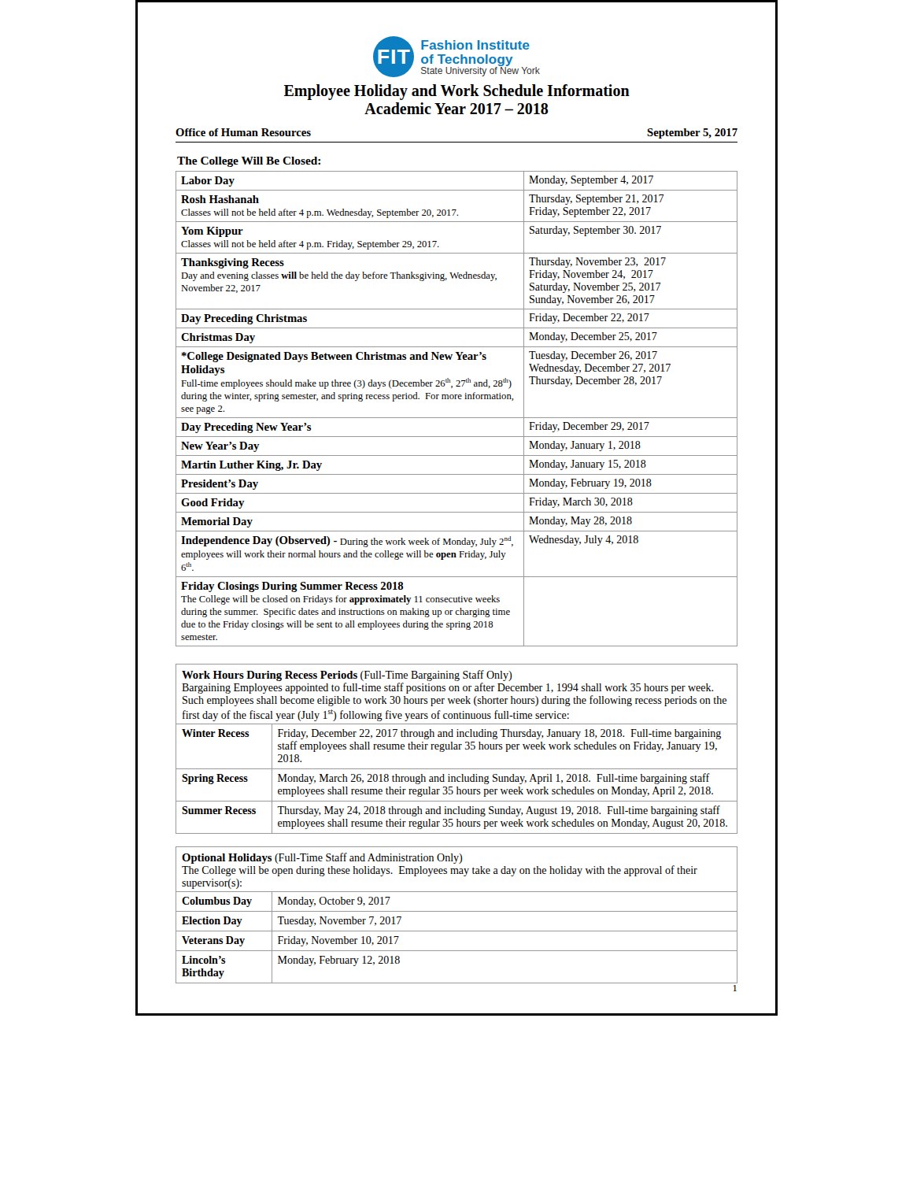FIT Fashion Institute of Technology State University of New York
Employee Holiday and Work Schedule Information
Academic Year 2017 – 2018
Office of Human Resources September 5, 2017
The College Will Be Closed:
| Labor Day | Monday, September 4, 2017 |
| Rosh Hashanah Classes will not be held after 4 p.m. Wednesday, September 20, 2017. | Thursday, September 21, 2017 Friday, September 22, 2017 |
| Yom Kippur Classes will not be held after 4 p.m. Friday, September 29, 2017. | Saturday, September 30. 2017 |
| Thanksgiving Recess Day and evening classes will be held the day before Thanksgiving, Wednesday, November 22, 2017 | Thursday, November 23, 2017 Friday, November 24, 2017 Saturday, November 25, 2017 Sunday, November 26, 2017 |
| Day Preceding Christmas | Friday, December 22, 2017 |
| Christmas Day | Monday, December 25, 2017 |
| *College Designated Days Between Christmas and New Year’s Holidays Full-time employees should make up three (3) days (December 26 th , 27 th and, 28 th ) during the winter, spring semester, and spring recess period. For more information, see page 2. | Tuesday, December 26, 2017 Wednesday, December 27, 2017 Thursday, December 28, 2017 |
| Day Preceding New Year’s | Friday, December 29, 2017 |
| New Year’s Day | Monday, January 1, 2018 |
| Martin Luther King, Jr. Day | Monday, January 15, 2018 |
| President’s Day | Monday, February 19, 2018 |
| Good Friday | Friday, March 30, 2018 |
| Memorial Day | Monday, May 28, 2018 |
| Independence Day (Observed) - During the work week of Monday, July 2 nd , employees will work their normal hours and the college will be open Friday, July 6 th . | Wednesday, July 4, 2018 |
| Friday Closings During Summer Recess 2018 The College will be closed on Fridays for approximately 11 consecutive weeks during the summer. Specific dates and instructions on making up or charging time due to the Friday closings will be sent to all employees during the spring 2018 semester. | |
Work Hours During Recess Periods (Full-Time Bargaining Staff Only)
Bargaining Employees appointed to full-time staff positions on or after December 1, 1994 shall work 35 hours per week. Such employees shall become eligible to work 30 hours per week (shorter hours) during the following recess periods on the first day of the fiscal year (July 1st) following five years of continuous full-time service:
| Winter Recess | Friday, December 22, 2017 through and including Thursday, January 18, 2018. Full-time bargaining staff employees shall resume their regular 35 hours per week work schedules on Friday, January 19, 2018. |
| Spring Recess | Monday, March 26, 2018 through and including Sunday, April 1, 2018. Full-time bargaining staff employees shall resume their regular 35 hours per week work schedules on Monday, April 2, 2018. |
| Summer Recess | Thursday, May 24, 2018 through and including Sunday, August 19, 2018. Full-time bargaining staff employees shall resume their regular 35 hours per week work schedules on Monday, August 20, 2018. |
Optional Holidays (Full-Time Staff and Administration Only)
The College will be open during these holidays. Employees may take a day on the holiday with the approval of their supervisor(s):
| Columbus Day | Monday, October 9, 2017 |
| Election Day | Tuesday, November 7, 2017 |
| Veterans Day | Friday, November 10, 2017 |
| Lincoln’s Birthday | Monday, February 12, 2018 |
1